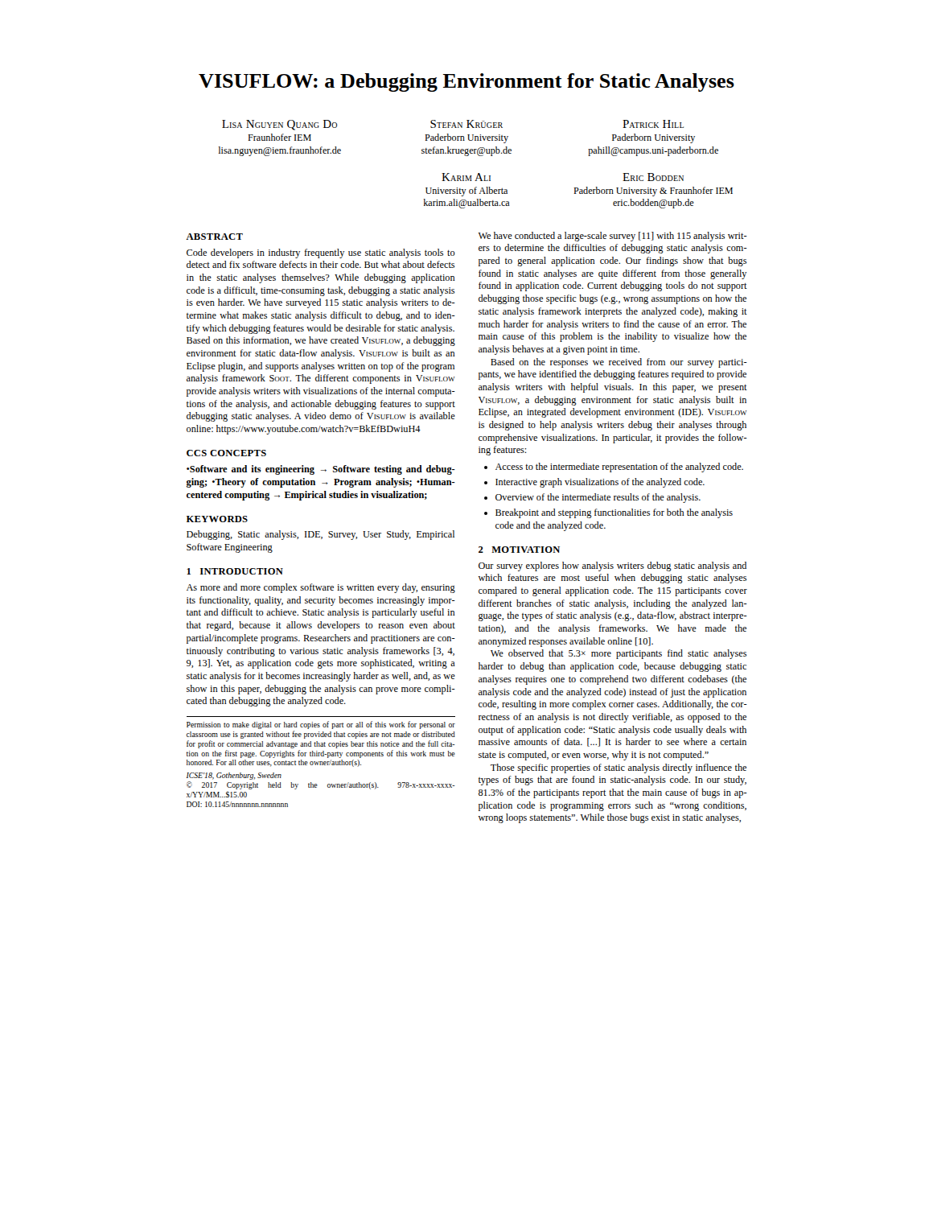VISUFLOW: a Debugging Environment for Static Analyses
| Lisa Nguyen Quang Do Fraunhofer IEM lisa.nguyen@iem.fraunhofer.de | Stefan Krüger Paderborn University stefan.krueger@upb.de | Patrick Hill Paderborn University pahill@campus.uni-paderborn.de |
| | Karim Ali University of Alberta karim.ali@ualberta.ca | Eric Bodden Paderborn University & Fraunhofer IEM eric.bodden@upb.de |
ABSTRACT
Code developers in industry frequently use static analysis tools to detect and fix software defects in their code. But what about defects in the static analyses themselves? While debugging application code is a difficult, time-consuming task, debugging a static analysis is even harder. We have surveyed 115 static analysis writers to determine what makes static analysis difficult to debug, and to identify which debugging features would be desirable for static analysis. Based on this information, we have created Visuflow, a debugging environment for static data-flow analysis. Visuflow is built as an Eclipse plugin, and supports analyses written on top of the program analysis framework Soot. The different components in Visuflow provide analysis writers with visualizations of the internal computations of the analysis, and actionable debugging features to support debugging static analyses. A video demo of Visuflow is available online: https://www.youtube.com/watch?v=BkEfBDwiuH4
CCS CONCEPTS
•Software and its engineering → Software testing and debugging; •Theory of computation → Program analysis; •Human-centered computing → Empirical studies in visualization;
KEYWORDS
Debugging, Static analysis, IDE, Survey, User Study, Empirical Software Engineering
1 INTRODUCTION
As more and more complex software is written every day, ensuring its functionality, quality, and security becomes increasingly important and difficult to achieve. Static analysis is particularly useful in that regard, because it allows developers to reason even about partial/incomplete programs. Researchers and practitioners are continuously contributing to various static analysis frameworks [3, 4, 9, 13]. Yet, as application code gets more sophisticated, writing a static analysis for it becomes increasingly harder as well, and, as we show in this paper, debugging the analysis can prove more complicated than debugging the analyzed code.
Permission to make digital or hard copies of part or all of this work for personal or classroom use is granted without fee provided that copies are not made or distributed for profit or commercial advantage and that copies bear this notice and the full citation on the first page. Copyrights for third-party components of this work must be honored. For all other uses, contact the owner/author(s).
ICSE'18, Gothenburg, Sweden
© 2017 Copyright held by the owner/author(s). 978-x-xxxx-xxxx-x/YY/MM...$15.00
DOI: 10.1145/nnnnnnn.nnnnnnn
We have conducted a large-scale survey [11] with 115 analysis writers to determine the difficulties of debugging static analysis compared to general application code. Our findings show that bugs found in static analyses are quite different from those generally found in application code. Current debugging tools do not support debugging those specific bugs (e.g., wrong assumptions on how the static analysis framework interprets the analyzed code), making it much harder for analysis writers to find the cause of an error. The main cause of this problem is the inability to visualize how the analysis behaves at a given point in time.
Based on the responses we received from our survey participants, we have identified the debugging features required to provide analysis writers with helpful visuals. In this paper, we present Visuflow, a debugging environment for static analysis built in Eclipse, an integrated development environment (IDE). Visuflow is designed to help analysis writers debug their analyses through comprehensive visualizations. In particular, it provides the following features:
Access to the intermediate representation of the analyzed code.
Interactive graph visualizations of the analyzed code.
Overview of the intermediate results of the analysis.
Breakpoint and stepping functionalities for both the analysis code and the analyzed code.
2 MOTIVATION
Our survey explores how analysis writers debug static analysis and which features are most useful when debugging static analyses compared to general application code. The 115 participants cover different branches of static analysis, including the analyzed language, the types of static analysis (e.g., data-flow, abstract interpretation), and the analysis frameworks. We have made the anonymized responses available online [10].
We observed that 5.3× more participants find static analyses harder to debug than application code, because debugging static analyses requires one to comprehend two different codebases (the analysis code and the analyzed code) instead of just the application code, resulting in more complex corner cases. Additionally, the correctness of an analysis is not directly verifiable, as opposed to the output of application code: “Static analysis code usually deals with massive amounts of data. [...] It is harder to see where a certain state is computed, or even worse, why it is not computed.”
Those specific properties of static analysis directly influence the types of bugs that are found in static-analysis code. In our study, 81.3% of the participants report that the main cause of bugs in application code is programming errors such as “wrong conditions, wrong loops statements”. While those bugs exist in static analyses,